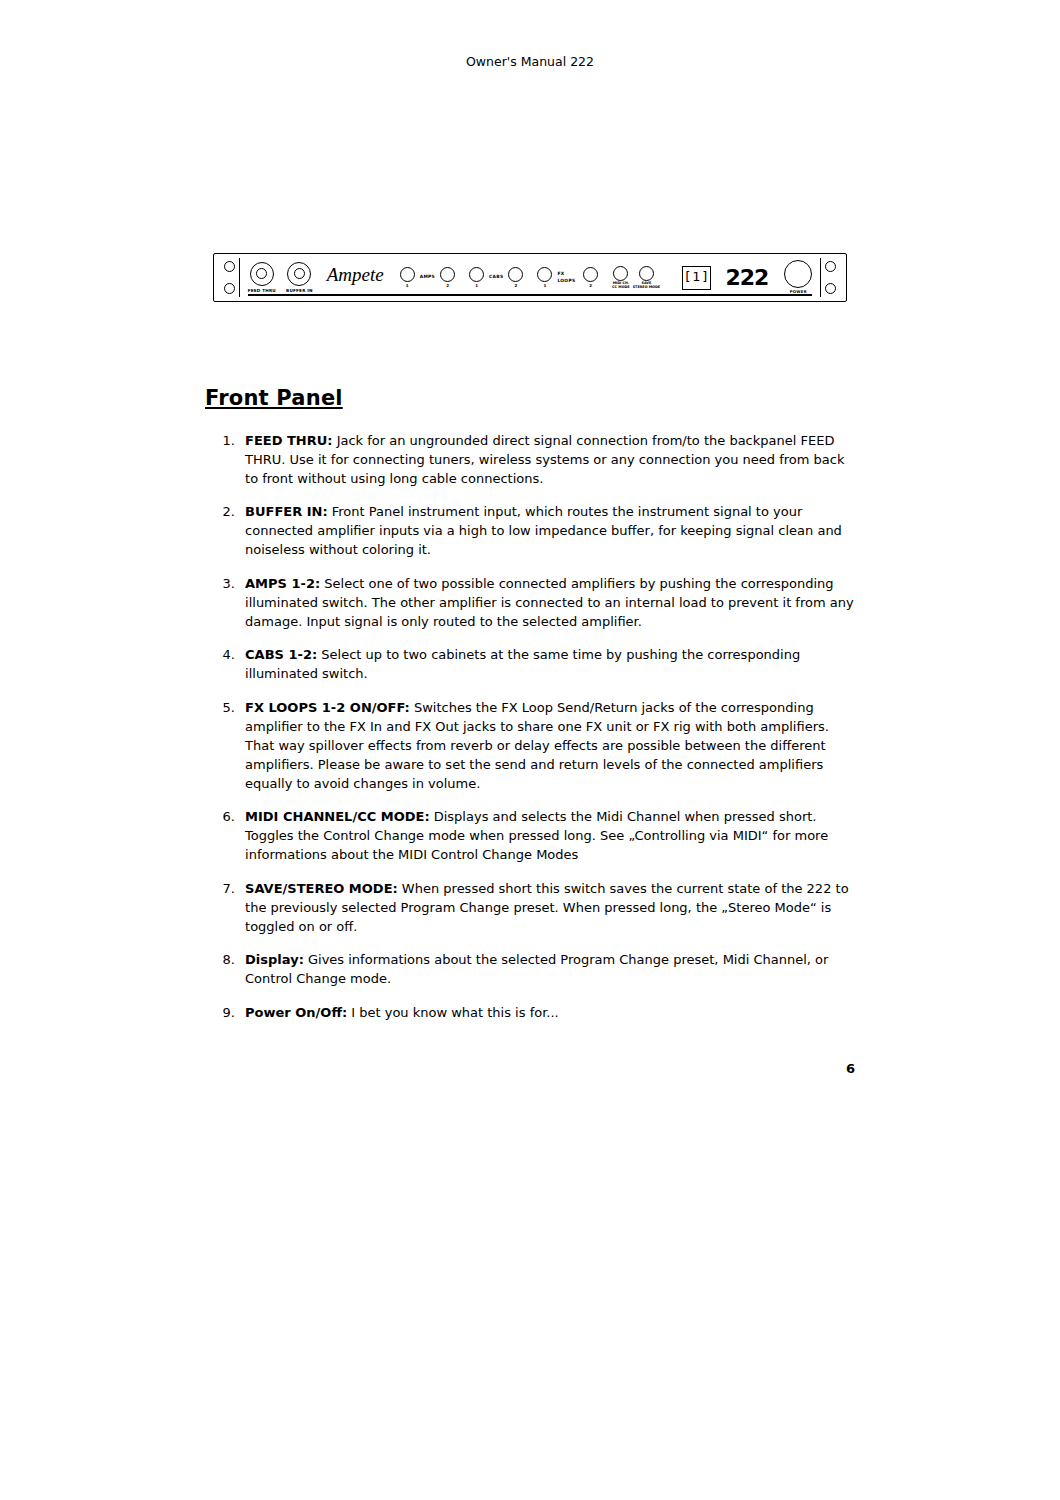Owner's Manual 222
FEED THRU
BUFFER IN
Ampete
1 AMPS 2
1 CABS 2
1 FX LOOPS 2
MIDI CH.
CC MODE SAVE
STEREO MODE
[1]
222
POWER
Front Panel
FEED THRU: Jack for an ungrounded direct signal connection from/to the backpanel FEED THRU. Use it for connecting tuners, wireless systems or any connection you need from back to front without using long cable connections.
BUFFER IN: Front Panel instrument input, which routes the instrument signal to your connected amplifier inputs via a high to low impedance buffer, for keeping signal clean and noiseless without coloring it.
AMPS 1-2: Select one of two possible connected amplifiers by pushing the corresponding illuminated switch. The other amplifier is connected to an internal load to prevent it from any damage. Input signal is only routed to the selected amplifier.
CABS 1-2: Select up to two cabinets at the same time by pushing the corresponding illuminated switch.
FX LOOPS 1-2 ON/OFF: Switches the FX Loop Send/Return jacks of the corresponding amplifier to the FX In and FX Out jacks to share one FX unit or FX rig with both amplifiers. That way spillover effects from reverb or delay effects are possible between the different amplifiers. Please be aware to set the send and return levels of the connected amplifiers equally to avoid changes in volume.
MIDI CHANNEL/CC MODE: Displays and selects the Midi Channel when pressed short. Toggles the Control Change mode when pressed long. See „Controlling via MIDI“ for more informations about the MIDI Control Change Modes
SAVE/STEREO MODE: When pressed short this switch saves the current state of the 222 to the previously selected Program Change preset. When pressed long, the „Stereo Mode“ is toggled on or off.
Display: Gives informations about the selected Program Change preset, Midi Channel, or Control Change mode.
Power On/Off: I bet you know what this is for...
6